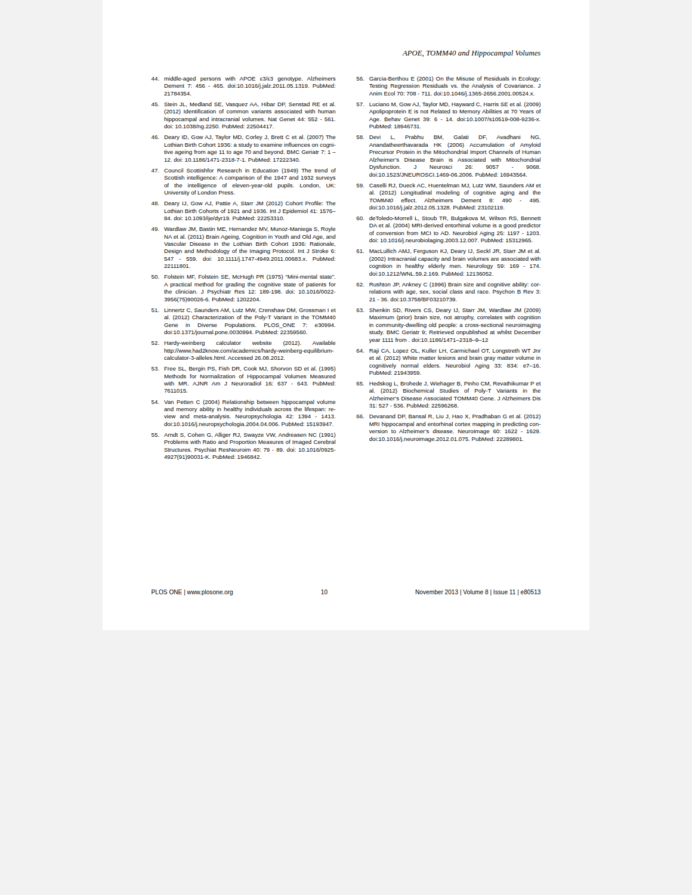APOE, TOMM40 and Hippocampal Volumes
middle-aged persons with APOE ε3/ε3 genotype. Alzheimers Dement 7: 456 - 465. doi:10.1016/j.jalz.2011.05.1319. PubMed: 21784354.
Stein JL, Medland SE, Vasquez AA, Hibar DP, Senstad RE et al. (2012) Identification of common variants associated with human hippocampal and intracranial volumes. Nat Genet 44: 552 - 561. doi: 10.1038/ng.2250. PubMed: 22504417.
Deary ID, Gow AJ, Taylor MD, Corley J, Brett C et al. (2007) The Lothian Birth Cohort 1936: a study to examine influences on cognitive ageing from age 11 to age 70 and beyond. BMC Geriatr 7: 1 –12. doi: 10.1186/1471-2318-7-1. PubMed: 17222340.
Council Scottishfor Research in Education (1949) The trend of Scottish intelligence: A comparison of the 1947 and 1932 surveys of the intelligence of eleven-year-old pupils. London, UK: University of London Press.
Deary IJ, Gow AJ, Pattie A, Starr JM (2012) Cohort Profile: The Lothian Birth Cohorts of 1921 and 1936. Int J Epidemiol 41: 1576–84. doi: 10.1093/ije/dyr19. PubMed: 22253310.
Wardlaw JM, Bastin ME, Hernandez MV, Munoz-Maniega S, Royle NA et al. (2011) Brain Ageing, Cognition in Youth and Old Age, and Vascular Disease in the Lothian Birth Cohort 1936: Rationale, Design and Methodology of the Imaging Protocol. Int J Stroke 6: 547 - 559. doi: 10.1111/j.1747-4949.2011.00683.x. PubMed: 22111801.
Folstein MF, Folstein SE, McHugh PR (1975) “Mini-mental state”. A practical method for grading the cognitive state of patients for the clinician. J Psychiatr Res 12: 189-198. doi: 10.1016/0022-3956(75)90026-6. PubMed: 1202204.
Linnertz C, Saunders AM, Lutz MW, Crenshaw DM, Grossman I et al. (2012) Characterization of the Poly-T Variant in the TOMM40 Gene in Diverse Populations. PLOS_ONE 7: e30994. doi:10.1371/journal.pone.0030994. PubMed: 22359560.
Hardy-weinberg calculator website (2012). Available http://www.had2know.com/academics/hardy-weinberg-equilibrium-calculator-3-alleles.html. Accessed 26.08.2012.
Free SL, Bergin PS, Fish DR, Cook MJ, Shorvon SD et al. (1995) Methods for Normalization of Hippocampal Volumes Measured with MR. AJNR Am J Neuroradiol 16: 637 - 643. PubMed: 7611015.
Van Petten C (2004) Relationship between hippocampal volume and memory ability in healthy individuals across the lifespan: review and meta-analysis. Neuropsychologia 42: 1394 - 1413. doi:10.1016/j.neuropsychologia.2004.04.006. PubMed: 15193947.
Arndt S, Cohen G, Alliger RJ, Swayze VW, Andreasen NC (1991) Problems with Ratio and Proportion Measures of Imaged Cerebral Structures. Psychiat ResNeuroim 40: 79 - 89. doi: 10.1016/0925-4927(91)90031-K. PubMed: 1946842.
Garcia-Berthou E (2001) On the Misuse of Residuals in Ecology: Testing Regression Residuals vs. the Analysis of Covariance. J Anim Ecol 70: 708 - 711. doi:10.1046/j.1365-2656.2001.00524.x.
Luciano M, Gow AJ, Taylor MD, Hayward C, Harris SE et al. (2009) Apolipoprotein E is not Related to Memory Abilities at 70 Years of Age. Behav Genet 39: 6 - 14. doi:10.1007/s10519-008-9236-x. PubMed: 18946731.
Devi L, Prabhu BM, Galati DF, Avadhani NG, Anandatheerthavarada HK (2006) Accumulation of Amyloid Precursor Protein in the Mitochondrial Import Channels of Human Alzheimer’s Disease Brain is Associated with Mitochondrial Dysfunction. J Neurosci 26: 9057 - 9068. doi:10.1523/JNEUROSCI.1469-06.2006. PubMed: 16943564.
Caselli RJ, Dueck AC, Huentelman MJ, Lutz WM, Saunders AM et al. (2012) Longitudinal modeling of cognitive aging and the TOMM40 effect. Alzheimers Dement 8: 490 - 495. doi:10.1016/j.jalz.2012.05.1328. PubMed: 23102119.
deToledo-Morrell L, Stoub TR, Bulgakova M, Wilson RS, Bennett DA et al. (2004) MRI-derived entorhinal volume is a good predictor of conversion from MCI to AD. Neurobiol Aging 25: 1197 - 1203. doi: 10.1016/j.neurobiolaging.2003.12.007. PubMed: 15312965.
MacLullich AMJ, Ferguson KJ, Deary IJ, Seckl JR, Starr JM et al. (2002) Intracranial capacity and brain volumes are associated with cognition in healthy elderly men. Neurology 59: 169 - 174. doi:10.1212/WNL.59.2.169. PubMed: 12136052.
Rushton JP, Ankney C (1996) Brain size and cognitive ability: correlations with age, sex, social class and race. Psychon B Rev 3: 21 - 36. doi:10.3758/BF03210739.
Shenkin SD, Rivers CS, Deary IJ, Starr JM, Wardlaw JM (2009) Maximum (prior) brain size, not atrophy, correlates with cognition in community-dwelling old people: a cross-sectional neuroimaging study. BMC Geriatr 9; Retrieved onpublished at whilst December year 1111 from . doi:10.1186/1471–2318–9–12
Raji CA, Lopez OL, Kuller LH, Carmichael OT, Longstreth WT Jnr et al. (2012) White matter lesions and brain gray matter volume in cognitively normal elders. Neurobiol Aging 33: 834: e7–16. PubMed: 21943959.
Hedskog L, Brohede J, Wiehager B, Pinho CM, Revathikumar P et al. (2012) Biochemical Studies of Poly-T Variants in the Alzheimer’s Disease Associated TOMM40 Gene. J Alzheimers Dis 31: 527 - 536. PubMed: 22596268.
Devanand DP, Bansal R, Liu J, Hao X, Pradhaban G et al. (2012) MRI hippocampal and entorhinal cortex mapping in predicting conversion to Alzheimer’s disease. NeuroImage 60: 1622 - 1629. doi:10.1016/j.neuroimage.2012.01.075. PubMed: 22289801.
PLOS ONE | www.plosone.org
10
November 2013 | Volume 8 | Issue 11 | e80513